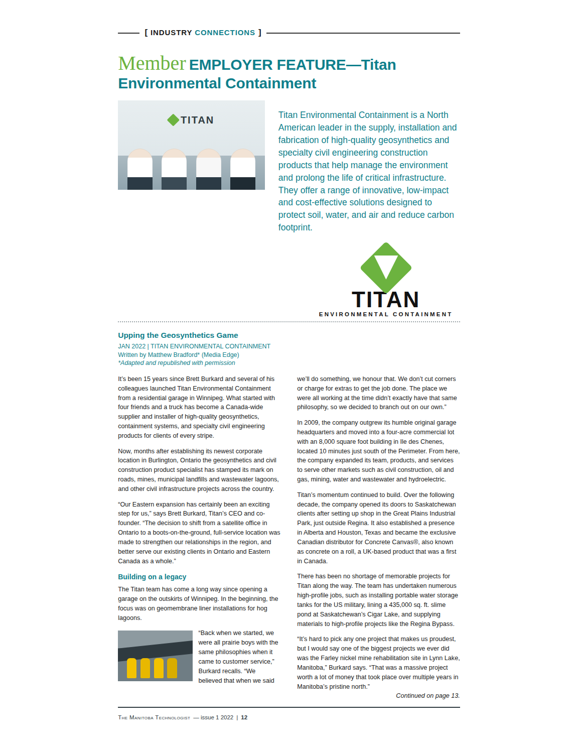[ Industry Connections ]
Member EMPLOYER FEATURE—Titan Environmental Containment
TITAN
Titan Environmental Containment is a North American leader in the supply, installation and fabrication of high-quality geosynthetics and specialty civil engineering construction products that help manage the environment and prolong the life of critical infrastructure. They offer a range of innovative, low-impact and cost-effective solutions designed to protect soil, water, and air and reduce carbon footprint.
TITAN
ENVIRONMENTAL CONTAINMENT
Upping the Geosynthetics Game
JAN 2022 | TITAN ENVIRONMENTAL CONTAINMENT
Written by Matthew Bradford* (Media Edge)
*Adapted and republished with permission
It’s been 15 years since Brett Burkard and several of his colleagues launched Titan Environmental Containment from a residential garage in Winnipeg. What started with four friends and a truck has become a Canada-wide supplier and installer of high-quality geosynthetics, containment systems, and specialty civil engineering products for clients of every stripe.
Now, months after establishing its newest corporate location in Burlington, Ontario the geosynthetics and civil construction product specialist has stamped its mark on roads, mines, municipal landfills and wastewater lagoons, and other civil infrastructure projects across the country.
“Our Eastern expansion has certainly been an exciting step for us,” says Brett Burkard, Titan’s CEO and co-founder. “The decision to shift from a satellite office in Ontario to a boots-on-the-ground, full-service location was made to strengthen our relationships in the region, and better serve our existing clients in Ontario and Eastern Canada as a whole.”
Building on a legacy
The Titan team has come a long way since opening a garage on the outskirts of Winnipeg. In the beginning, the focus was on geomembrane liner installations for hog lagoons.
“Back when we started, we were all prairie boys with the same philosophies when it came to customer service,” Burkard recalls. “We believed that when we said we’ll do something, we honour that. We don’t cut corners or charge for extras to get the job done. The place we were all working at the time didn’t exactly have that same philosophy, so we decided to branch out on our own.”
In 2009, the company outgrew its humble original garage headquarters and moved into a four-acre commercial lot with an 8,000 square foot building in Ile des Chenes, located 10 minutes just south of the Perimeter. From here, the company expanded its team, products, and services to serve other markets such as civil construction, oil and gas, mining, water and wastewater and hydroelectric.
Titan’s momentum continued to build. Over the following decade, the company opened its doors to Saskatchewan clients after setting up shop in the Great Plains Industrial Park, just outside Regina. It also established a presence in Alberta and Houston, Texas and became the exclusive Canadian distributor for Concrete Canvas®, also known as concrete on a roll, a UK-based product that was a first in Canada.
There has been no shortage of memorable projects for Titan along the way. The team has undertaken numerous high-profile jobs, such as installing portable water storage tanks for the US military, lining a 435,000 sq. ft. slime pond at Saskatchewan’s Cigar Lake, and supplying materials to high-profile projects like the Regina Bypass.
“It’s hard to pick any one project that makes us proudest, but I would say one of the biggest projects we ever did was the Farley nickel mine rehabilitation site in Lynn Lake, Manitoba,” Burkard says. “That was a massive project worth a lot of money that took place over multiple years in Manitoba’s pristine north.”
Continued on page 13.
The Manitoba Technologist — issue 1 2022 | 12